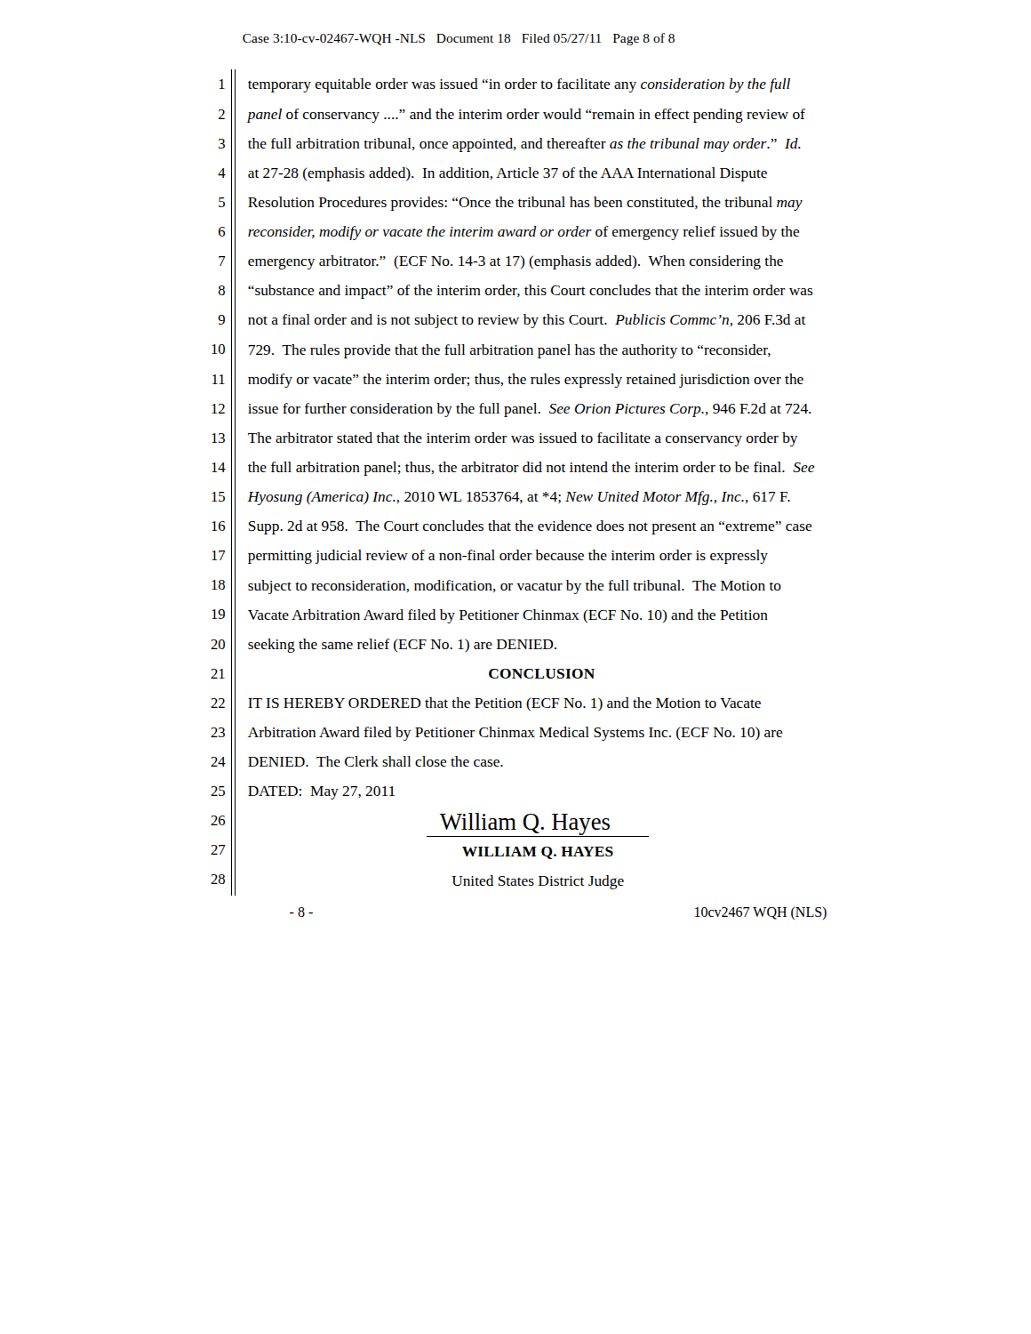Case 3:10-cv-02467-WQH -NLS Document 18 Filed 05/27/11 Page 8 of 8
1
2
3
4
5
6
7
8
9
10
11
12
13
14
15
16
17
18
19
20
21
22
23
24
25
26
27
28
temporary equitable order was issued “in order to facilitate any consideration by the full
panel of conservancy ....” and the interim order would “remain in effect pending review of
the full arbitration tribunal, once appointed, and thereafter as the tribunal may order.” Id.
at 27-28 (emphasis added). In addition, Article 37 of the AAA International Dispute
Resolution Procedures provides: “Once the tribunal has been constituted, the tribunal may
reconsider, modify or vacate the interim award or order of emergency relief issued by the
emergency arbitrator.” (ECF No. 14-3 at 17) (emphasis added). When considering the
“substance and impact” of the interim order, this Court concludes that the interim order was
not a final order and is not subject to review by this Court. Publicis Commc’n, 206 F.3d at
729. The rules provide that the full arbitration panel has the authority to “reconsider,
modify or vacate” the interim order; thus, the rules expressly retained jurisdiction over the
issue for further consideration by the full panel. See Orion Pictures Corp., 946 F.2d at 724.
The arbitrator stated that the interim order was issued to facilitate a conservancy order by
the full arbitration panel; thus, the arbitrator did not intend the interim order to be final. See
Hyosung (America) Inc., 2010 WL 1853764, at *4; New United Motor Mfg., Inc., 617 F.
Supp. 2d at 958. The Court concludes that the evidence does not present an “extreme” case
permitting judicial review of a non-final order because the interim order is expressly
subject to reconsideration, modification, or vacatur by the full tribunal. The Motion to
Vacate Arbitration Award filed by Petitioner Chinmax (ECF No. 10) and the Petition
seeking the same relief (ECF No. 1) are DENIED.
CONCLUSION
IT IS HEREBY ORDERED that the Petition (ECF No. 1) and the Motion to Vacate
Arbitration Award filed by Petitioner Chinmax Medical Systems Inc. (ECF No. 10) are
DENIED. The Clerk shall close the case.
DATED: May 27, 2011
William Q. Hayes
WILLIAM Q. HAYES
United States District Judge
- 8 - 10cv2467 WQH (NLS)